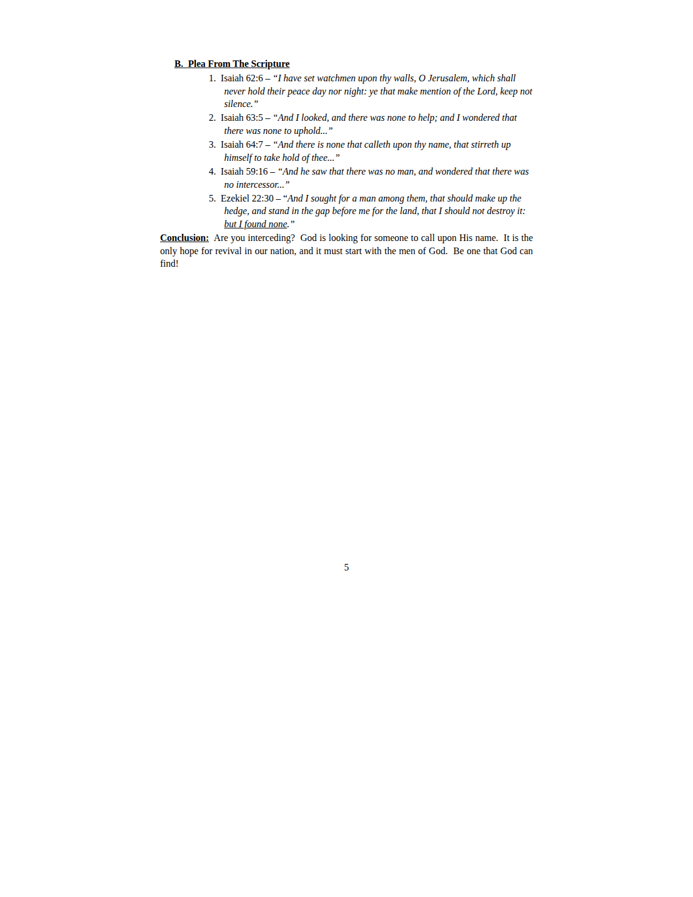B. Plea From The Scripture
1. Isaiah 62:6 – “I have set watchmen upon thy walls, O Jerusalem, which shall never hold their peace day nor night: ye that make mention of the Lord, keep not silence.”
2. Isaiah 63:5 – “And I looked, and there was none to help; and I wondered that there was none to uphold...”
3. Isaiah 64:7 – “And there is none that calleth upon thy name, that stirreth up himself to take hold of thee...”
4. Isaiah 59:16 – “And he saw that there was no man, and wondered that there was no intercessor...”
5. Ezekiel 22:30 – “And I sought for a man among them, that should make up the hedge, and stand in the gap before me for the land, that I should not destroy it: but I found none.”
Conclusion: Are you interceding? God is looking for someone to call upon His name. It is the only hope for revival in our nation, and it must start with the men of God. Be one that God can find!
5